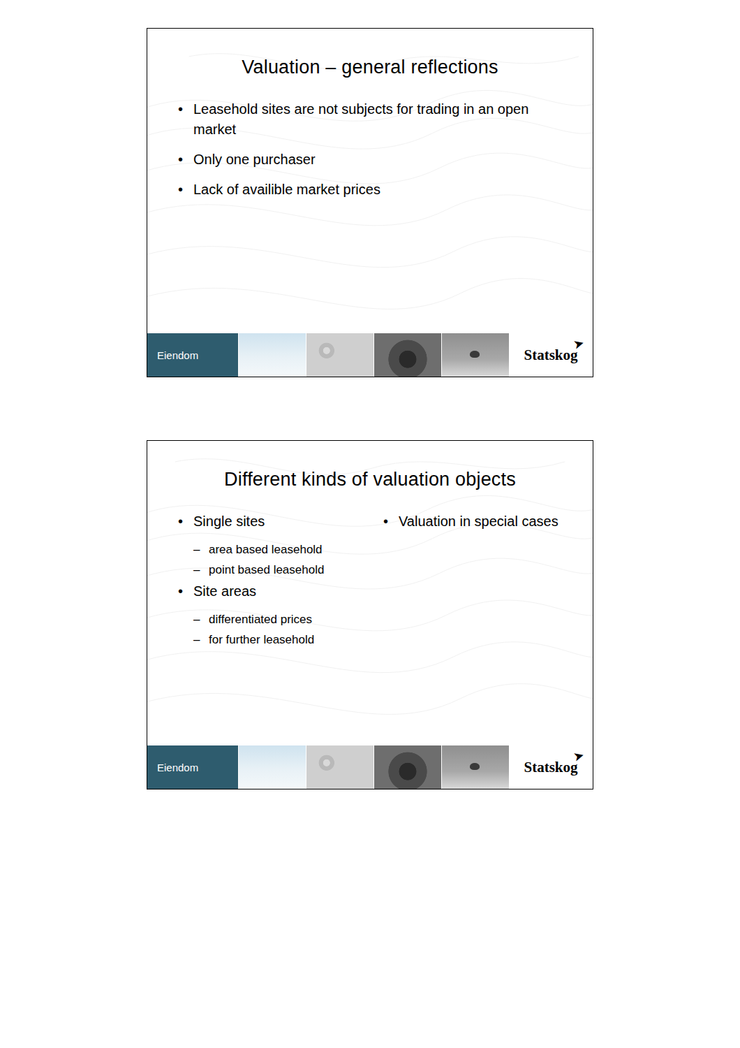Valuation – general reflections
Leasehold sites are not subjects for trading in an open market
Only one purchaser
Lack of availible market prices
Eiendom
➤Statskog
Different kinds of valuation objects
Single sites
area based leasehold
point based leasehold
Site areas
differentiated prices
for further leasehold
Valuation in special cases
Eiendom
➤Statskog